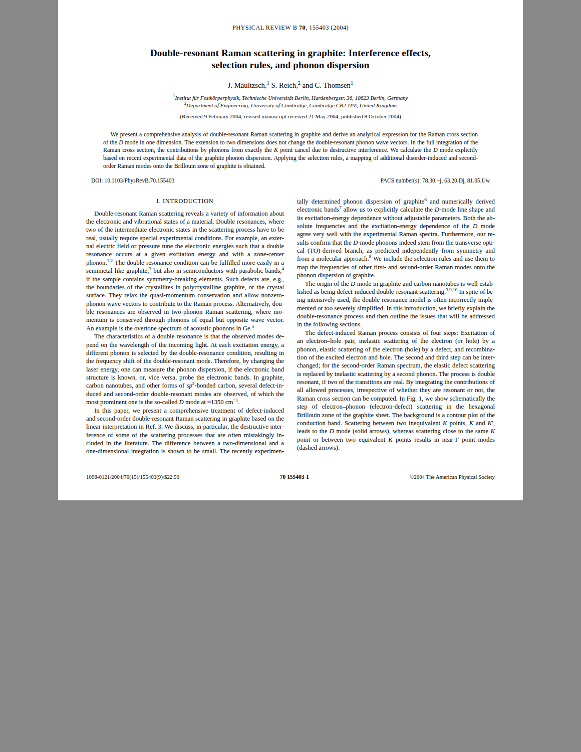PHYSICAL REVIEW B 70, 155403 (2004)
Double-resonant Raman scattering in graphite: Interference effects,
selection rules, and phonon dispersion
J. Maultzsch,1 S. Reich,2 and C. Thomsen1
1Institut für Festkörperphysik, Technische Universität Berlin, Hardenbergstr. 36, 10623 Berlin, Germany
2Department of Engineering, University of Cambridge, Cambridge CB2 1PZ, United Kingdom
(Received 9 February 2004; revised manuscript received 21 May 2004; published 8 October 2004)
We present a comprehensive analysis of double-resonant Raman scattering in graphite and derive an analytical expression for the Raman cross section of the D mode in one dimension. The extension to two dimensions does not change the double-resonant phonon wave vectors. In the full integration of the Raman cross section, the contributions by phonons from exactly the K point cancel due to destructive interference. We calculate the D mode explicitly based on recent experimental data of the graphite phonon dispersion. Applying the selection rules, a mapping of additional disorder-induced and second-order Raman modes onto the Brillouin zone of graphite is obtained.
DOI: 10.1103/PhysRevB.70.155403 PACS number(s): 78.30.−j, 63.20.Dj, 81.05.Uw
I. INTRODUCTION
Double-resonant Raman scattering reveals a variety of information about the electronic and vibrational states of a material. Double resonances, where two of the intermediate electronic states in the scattering process have to be real, usually require special experimental conditions. For example, an external electric field or pressure tune the electronic energies such that a double resonance occurs at a given excitation energy and with a zone-center phonon.1,2 The double-resonance condition can be fulfilled more easily in a semimetal-like graphite,3 but also in semiconductors with parabolic bands,4 if the sample contains symmetry-breaking elements. Such defects are, e.g., the boundaries of the crystallites in polycrystalline graphite, or the crystal surface. They relax the quasi-momentum conservation and allow nonzero-phonon wave vectors to contribute to the Raman process. Alternatively, double resonances are observed in two-phonon Raman scattering, where momentum is conserved through phonons of equal but opposite wave vector. An example is the overtone spectrum of acoustic phonons in Ge.5
The characteristics of a double resonance is that the observed modes depend on the wavelength of the incoming light. At each excitation energy, a different phonon is selected by the double-resonance condition, resulting in the frequency shift of the double-resonant mode. Therefore, by changing the laser energy, one can measure the phonon dispersion, if the electronic band structure is known, or, vice versa, probe the electronic bands. In graphite, carbon nanotubes, and other forms of sp2-bonded carbon, several defect-induced and second-order double-resonant modes are observed, of which the most prominent one is the so-called D mode at ≈1350 cm−1.
In this paper, we present a comprehensive treatment of defect-induced and second-order double-resonant Raman scattering in graphite based on the linear interpretation in Ref. 3. We discuss, in particular, the destructive interference of some of the scattering processes that are often mistakingly included in the literature. The difference between a two-dimensional and a one-dimensional integration is shown to be small. The recently experimentally determined phonon dispersion of graphite6 and numerically derived electronic bands7 allow us to explicitly calculate the D-mode line shape and its excitation-energy dependence without adjustable parameters. Both the absolute frequencies and the excitation-energy dependence of the D mode agree very well with the experimental Raman spectra. Furthermore, our results confirm that the D-mode phonons indeed stem from the transverse optical (TO)-derived branch, as predicted independently from symmetry and from a molecular approach.8 We include the selection rules and use them to map the frequencies of other first- and second-order Raman modes onto the phonon dispersion of graphite.
The origin of the D mode in graphite and carbon nanotubes is well established as being defect-induced double-resonant scattering.3,9,10 In spite of being intensively used, the double-resonance model is often incorrectly implemented or too severely simplified. In this introduction, we briefly explain the double-resonance process and then outline the issues that will be addressed in the following sections.
The defect-induced Raman process consists of four steps: Excitation of an electron–hole pair, inelastic scattering of the electron (or hole) by a phonon, elastic scattering of the electron (hole) by a defect, and recombination of the excited electron and hole. The second and third step can be interchanged; for the second-order Raman spectrum, the elastic defect scattering is replaced by inelastic scattering by a second phonon. The process is double resonant, if two of the transitions are real. By integrating the contributions of all allowed processes, irrespective of whether they are resonant or not, the Raman cross section can be computed. In Fig. 1, we show schematically the step of electron–phonon (electron-defect) scattering in the hexagonal Brillouin zone of the graphite sheet. The background is a contour plot of the conduction band. Scattering between two inequivalent K points, K and K′, leads to the D mode (solid arrows), whereas scattering close to the same K point or between two equivalent K points results in near-Γ point modes (dashed arrows).
1098-0121/2004/70(15)/155403(9)/$22.50 70 155403-1 ©2004 The American Physical Society